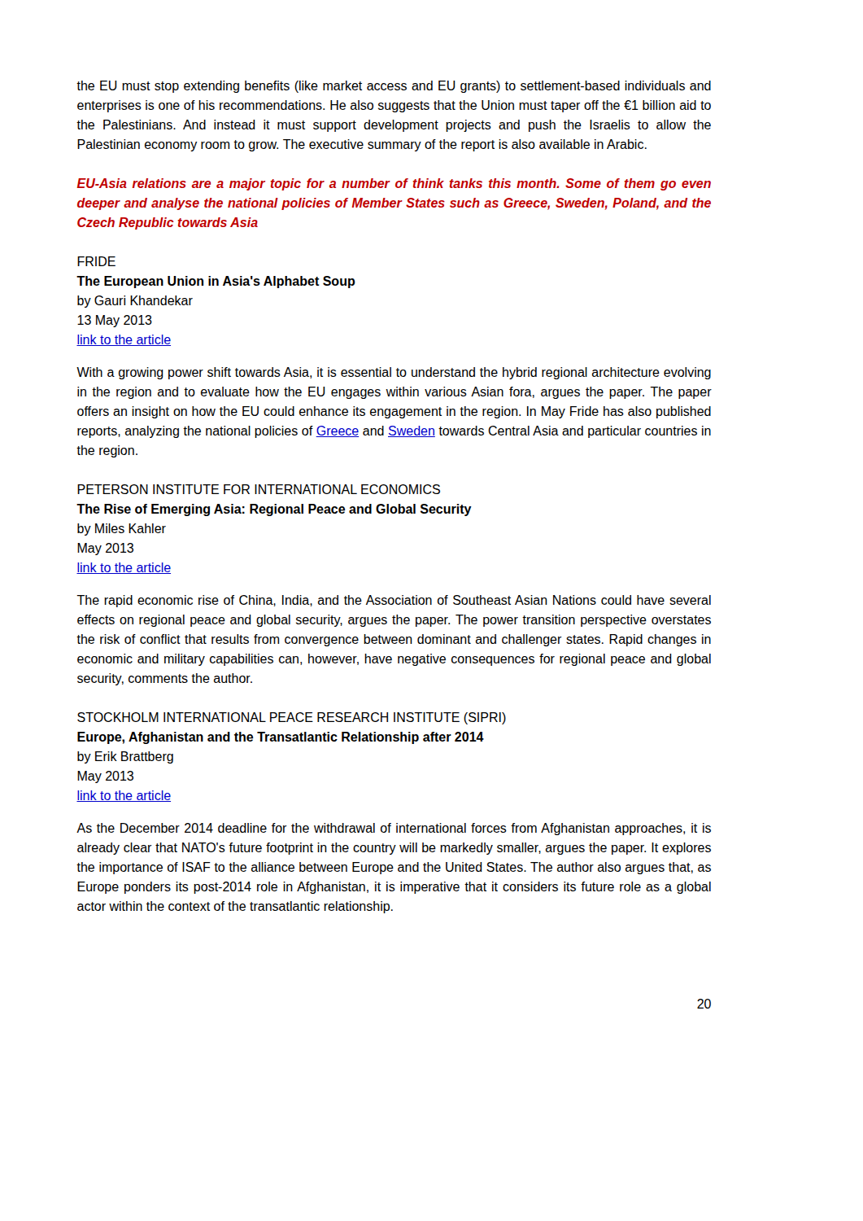the EU must stop extending benefits (like market access and EU grants) to settlement-based individuals and enterprises is one of his recommendations. He also suggests that the Union must taper off the €1 billion aid to the Palestinians. And instead it must support development projects and push the Israelis to allow the Palestinian economy room to grow. The executive summary of the report is also available in Arabic.
EU-Asia relations are a major topic for a number of think tanks this month. Some of them go even deeper and analyse the national policies of Member States such as Greece, Sweden, Poland, and the Czech Republic towards Asia
FRIDE
The European Union in Asia's Alphabet Soup
by Gauri Khandekar
13 May 2013
link to the article
With a growing power shift towards Asia, it is essential to understand the hybrid regional architecture evolving in the region and to evaluate how the EU engages within various Asian fora, argues the paper. The paper offers an insight on how the EU could enhance its engagement in the region. In May Fride has also published reports, analyzing the national policies of Greece and Sweden towards Central Asia and particular countries in the region.
PETERSON INSTITUTE FOR INTERNATIONAL ECONOMICS
The Rise of Emerging Asia: Regional Peace and Global Security
by Miles Kahler
May 2013
link to the article
The rapid economic rise of China, India, and the Association of Southeast Asian Nations could have several effects on regional peace and global security, argues the paper. The power transition perspective overstates the risk of conflict that results from convergence between dominant and challenger states. Rapid changes in economic and military capabilities can, however, have negative consequences for regional peace and global security, comments the author.
STOCKHOLM INTERNATIONAL PEACE RESEARCH INSTITUTE (SIPRI)
Europe, Afghanistan and the Transatlantic Relationship after 2014
by Erik Brattberg
May 2013
link to the article
As the December 2014 deadline for the withdrawal of international forces from Afghanistan approaches, it is already clear that NATO's future footprint in the country will be markedly smaller, argues the paper. It explores the importance of ISAF to the alliance between Europe and the United States. The author also argues that, as Europe ponders its post-2014 role in Afghanistan, it is imperative that it considers its future role as a global actor within the context of the transatlantic relationship.
20